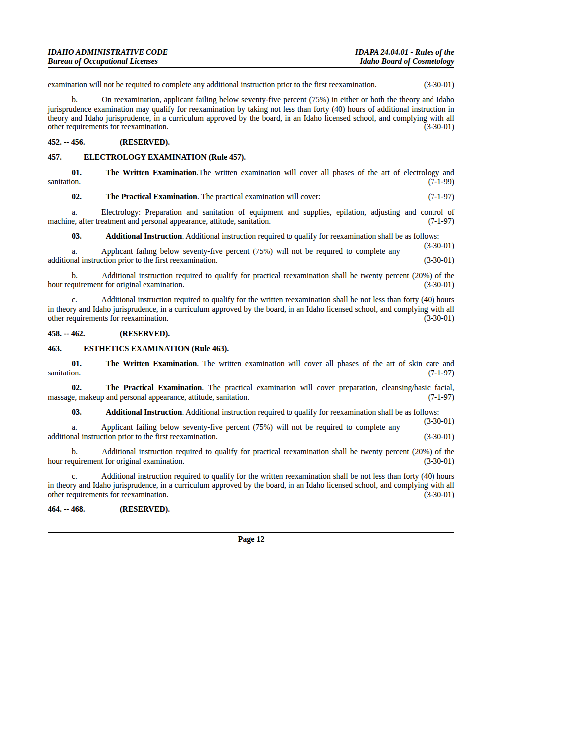IDAHO ADMINISTRATIVE CODE
Bureau of Occupational Licenses
IDAPA 24.04.01 - Rules of the
Idaho Board of Cosmetology
examination will not be required to complete any additional instruction prior to the first reexamination.(3-30-01)
b. On reexamination, applicant failing below seventy-five percent (75%) in either or both the theory and Idaho jurisprudence examination may qualify for reexamination by taking not less than forty (40) hours of additional instruction in theory and Idaho jurisprudence, in a curriculum approved by the board, in an Idaho licensed school, and complying with all other requirements for reexamination.(3-30-01)
452. -- 456.(RESERVED).
457. ELECTROLOGY EXAMINATION (Rule 457).
01. The Written Examination.The written examination will cover all phases of the art of electrology and sanitation.(7-1-99)
02. The Practical Examination. The practical examination will cover:(7-1-97)
a. Electrology: Preparation and sanitation of equipment and supplies, epilation, adjusting and control of machine, after treatment and personal appearance, attitude, sanitation.(7-1-97)
03. Additional Instruction. Additional instruction required to qualify for reexamination shall be as follows:(3-30-01)
a. Applicant failing below seventy-five percent (75%) will not be required to complete any additional instruction prior to the first reexamination.(3-30-01)
b. Additional instruction required to qualify for practical reexamination shall be twenty percent (20%) of the hour requirement for original examination.(3-30-01)
c. Additional instruction required to qualify for the written reexamination shall be not less than forty (40) hours in theory and Idaho jurisprudence, in a curriculum approved by the board, in an Idaho licensed school, and complying with all other requirements for reexamination.(3-30-01)
458. -- 462.(RESERVED).
463. ESTHETICS EXAMINATION (Rule 463).
01. The Written Examination. The written examination will cover all phases of the art of skin care and sanitation.(7-1-97)
02. The Practical Examination. The practical examination will cover preparation, cleansing/basic facial, massage, makeup and personal appearance, attitude, sanitation.(7-1-97)
03. Additional Instruction. Additional instruction required to qualify for reexamination shall be as follows:(3-30-01)
a. Applicant failing below seventy-five percent (75%) will not be required to complete any additional instruction prior to the first reexamination.(3-30-01)
b. Additional instruction required to qualify for practical reexamination shall be twenty percent (20%) of the hour requirement for original examination.(3-30-01)
c. Additional instruction required to qualify for the written reexamination shall be not less than forty (40) hours in theory and Idaho jurisprudence, in a curriculum approved by the board, in an Idaho licensed school, and complying with all other requirements for reexamination.(3-30-01)
464. -- 468.(RESERVED).
Page 12